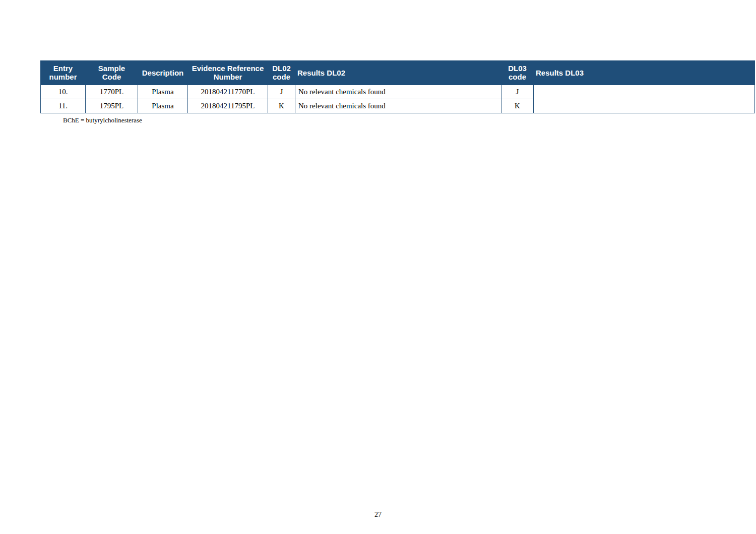| Entry number | Sample Code | Description | Evidence Reference Number | DL02 code | Results DL02 | DL03 code | Results DL03 |
| --- | --- | --- | --- | --- | --- | --- | --- |
| 10. | 1770PL | Plasma | 201804211770PL | J | No relevant chemicals found | J | |
| 11. | 1795PL | Plasma | 201804211795PL | K | No relevant chemicals found | K |
BChE = butyrylcholinesterase
27